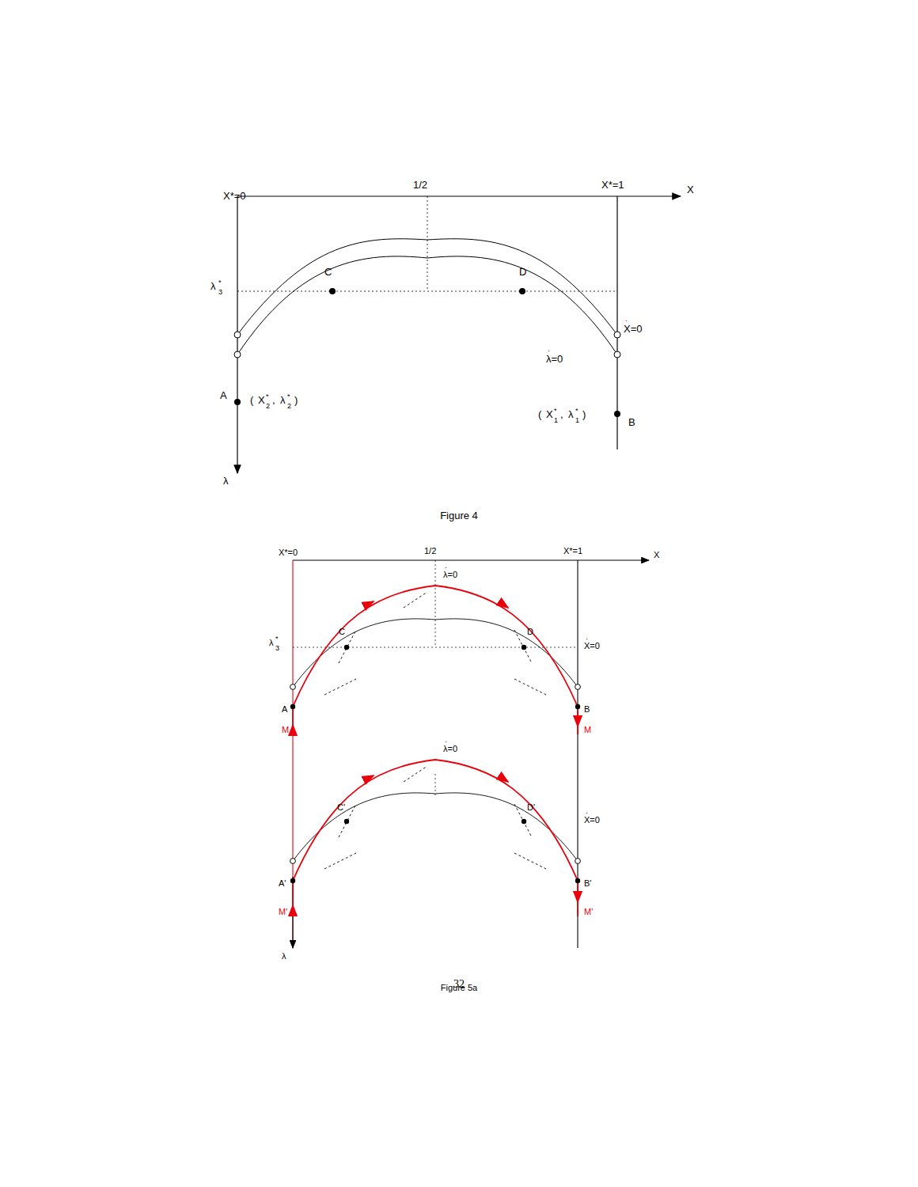X λ X*=0 1/2 X*=1 λ 3 * C D A ( X 2 * , λ 2 * ) B ( X 1 * , λ 1 * ) X=0 · λ=0 ·
Figure 4
X λ X*=0 1/2 X*=1 λ 3 * M M C D A B λ=0 · X=0 · M' M' C' D' A' B' λ=0 · X=0 ·
Figure 5a
32